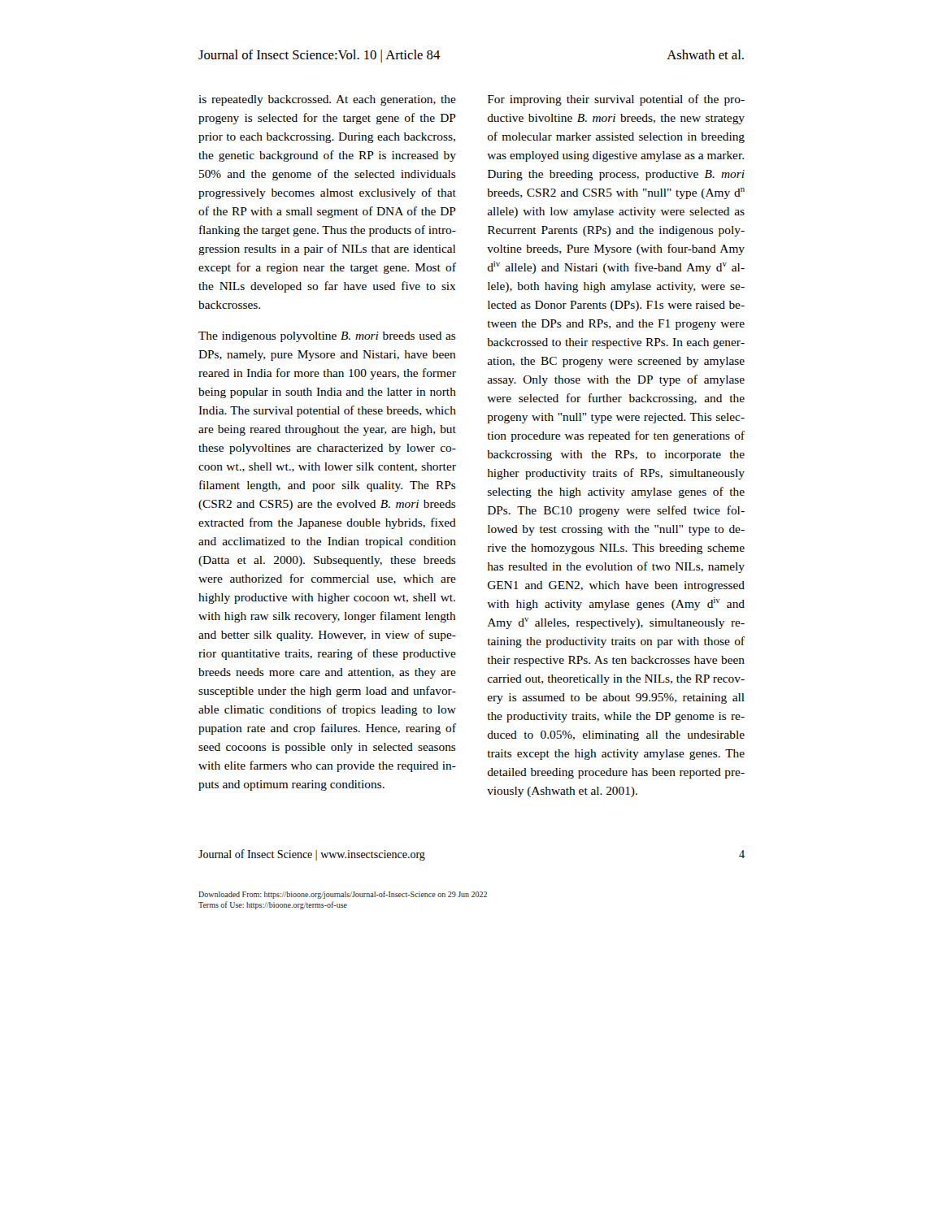Journal of Insect Science:Vol. 10 | Article 84
Ashwath et al.
is repeatedly backcrossed. At each generation, the progeny is selected for the target gene of the DP prior to each backcrossing. During each backcross, the genetic background of the RP is increased by 50% and the genome of the selected individuals progressively becomes almost exclusively of that of the RP with a small segment of DNA of the DP flanking the target gene. Thus the products of introgression results in a pair of NILs that are identical except for a region near the target gene. Most of the NILs developed so far have used five to six backcrosses.
The indigenous polyvoltine B. mori breeds used as DPs, namely, pure Mysore and Nistari, have been reared in India for more than 100 years, the former being popular in south India and the latter in north India. The survival potential of these breeds, which are being reared throughout the year, are high, but these polyvoltines are characterized by lower cocoon wt., shell wt., with lower silk content, shorter filament length, and poor silk quality. The RPs (CSR2 and CSR5) are the evolved B. mori breeds extracted from the Japanese double hybrids, fixed and acclimatized to the Indian tropical condition (Datta et al. 2000). Subsequently, these breeds were authorized for commercial use, which are highly productive with higher cocoon wt, shell wt. with high raw silk recovery, longer filament length and better silk quality. However, in view of superior quantitative traits, rearing of these productive breeds needs more care and attention, as they are susceptible under the high germ load and unfavorable climatic conditions of tropics leading to low pupation rate and crop failures. Hence, rearing of seed cocoons is possible only in selected seasons with elite farmers who can provide the required inputs and optimum rearing conditions.
For improving their survival potential of the productive bivoltine B. mori breeds, the new strategy of molecular marker assisted selection in breeding was employed using digestive amylase as a marker. During the breeding process, productive B. mori breeds, CSR2 and CSR5 with "null" type (Amy dn allele) with low amylase activity were selected as Recurrent Parents (RPs) and the indigenous polyvoltine breeds, Pure Mysore (with four-band Amy div allele) and Nistari (with five-band Amy dv allele), both having high amylase activity, were selected as Donor Parents (DPs). F1s were raised between the DPs and RPs, and the F1 progeny were backcrossed to their respective RPs. In each generation, the BC progeny were screened by amylase assay. Only those with the DP type of amylase were selected for further backcrossing, and the progeny with "null" type were rejected. This selection procedure was repeated for ten generations of backcrossing with the RPs, to incorporate the higher productivity traits of RPs, simultaneously selecting the high activity amylase genes of the DPs. The BC10 progeny were selfed twice followed by test crossing with the "null" type to derive the homozygous NILs. This breeding scheme has resulted in the evolution of two NILs, namely GEN1 and GEN2, which have been introgressed with high activity amylase genes (Amy div and Amy dv alleles, respectively), simultaneously retaining the productivity traits on par with those of their respective RPs. As ten backcrosses have been carried out, theoretically in the NILs, the RP recovery is assumed to be about 99.95%, retaining all the productivity traits, while the DP genome is reduced to 0.05%, eliminating all the undesirable traits except the high activity amylase genes. The detailed breeding procedure has been reported previously (Ashwath et al. 2001).
Journal of Insect Science | www.insectscience.org
4
Downloaded From: https://bioone.org/journals/Journal-of-Insect-Science on 29 Jun 2022
Terms of Use: https://bioone.org/terms-of-use